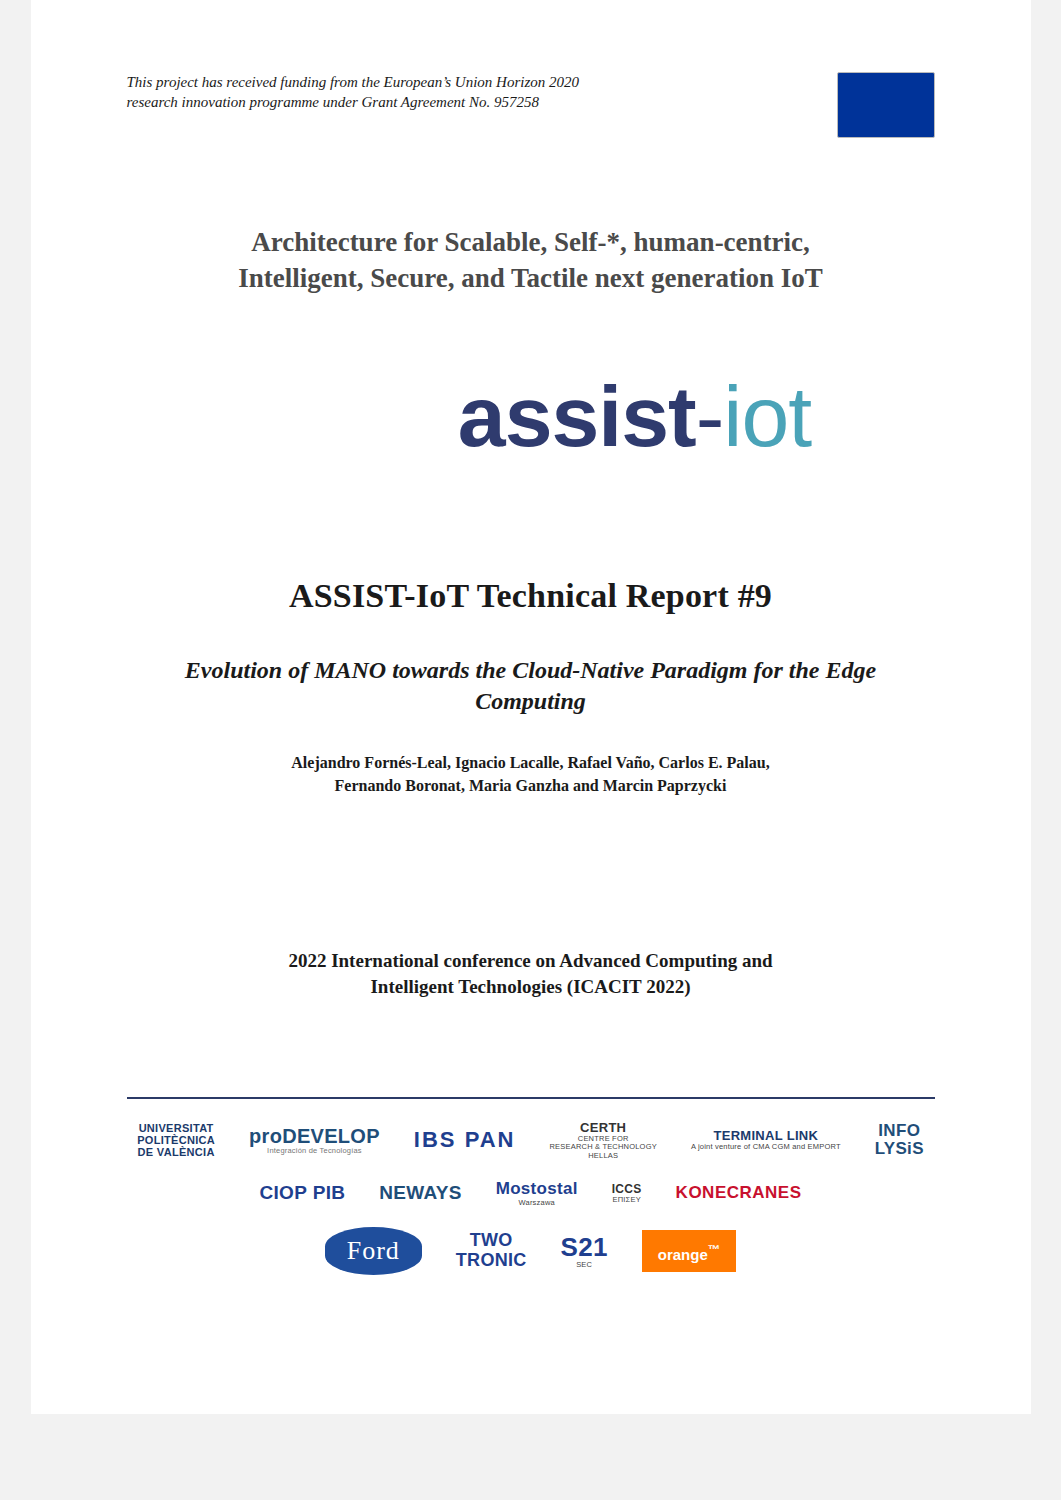This project has received funding from the European’s Union Horizon 2020
research innovation programme under Grant Agreement No. 957258
Architecture for Scalable, Self-*, human-centric,
Intelligent, Secure, and Tactile next generation IoT
assist-iot
ASSIST-IoT Technical Report #9
Evolution of MANO towards the Cloud-Native Paradigm for the Edge Computing
Alejandro Fornés-Leal, Ignacio Lacalle, Rafael Vaño, Carlos E. Palau,
Fernando Boronat, Maria Ganzha and Marcin Paprzycki
2022 International conference on Advanced Computing and
Intelligent Technologies (ICACIT 2022)
UNIVERSITAT
POLITÈCNICA
DE VALÈNCIA
proDEVELOP Integración de Tecnologías
IBS PAN
CERTH CENTRE FOR
RESEARCH & TECHNOLOGY
HELLAS
TERMINAL LINK A joint venture of CMA CGM and EMPORT
INFO
LYSiS
CIOP PIB
NEWAYS
Mostostal Warszawa
ICCS ΕΠΙΣΕΥ
KONECRANES
Ford
TWO
TRONIC
S21 SEC
orange™